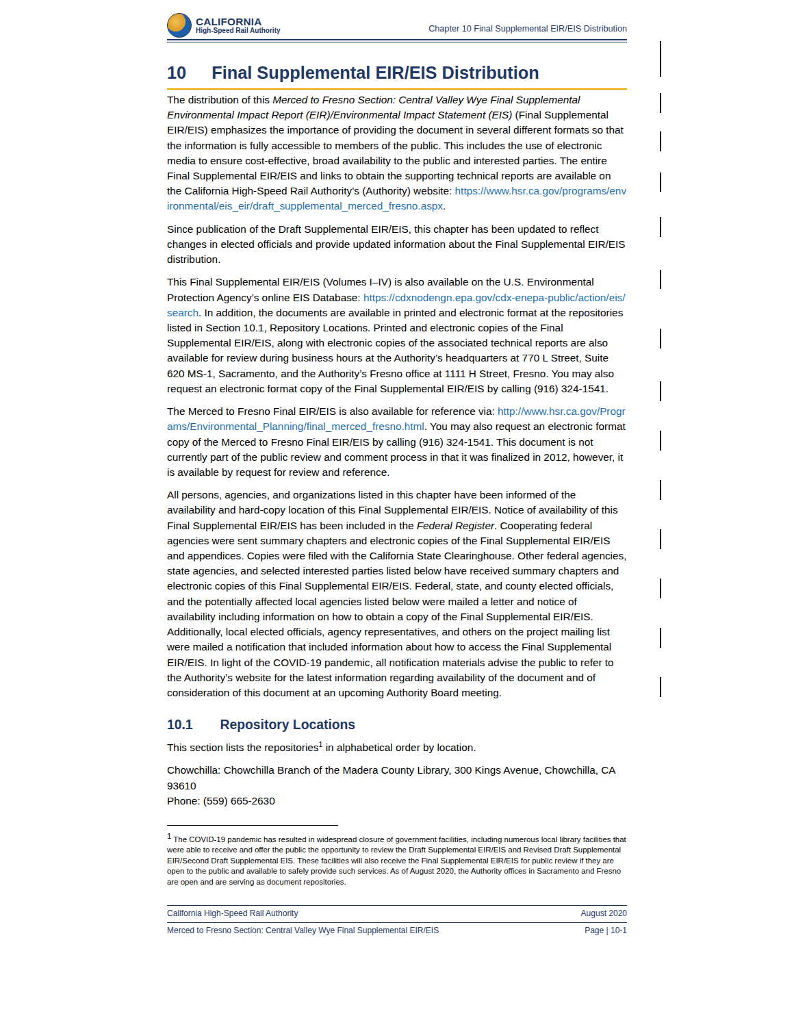CALIFORNIA
High-Speed Rail Authority
Chapter 10 Final Supplemental EIR/EIS Distribution
10 Final Supplemental EIR/EIS Distribution
The distribution of this Merced to Fresno Section: Central Valley Wye Final Supplemental Environmental Impact Report (EIR)/Environmental Impact Statement (EIS) (Final Supplemental EIR/EIS) emphasizes the importance of providing the document in several different formats so that the information is fully accessible to members of the public. This includes the use of electronic media to ensure cost-effective, broad availability to the public and interested parties. The entire Final Supplemental EIR/EIS and links to obtain the supporting technical reports are available on the California High-Speed Rail Authority’s (Authority) website: https://www.hsr.ca.gov/programs/environmental/eis_eir/draft_supplemental_merced_fresno.aspx.
Since publication of the Draft Supplemental EIR/EIS, this chapter has been updated to reflect changes in elected officials and provide updated information about the Final Supplemental EIR/EIS distribution.
This Final Supplemental EIR/EIS (Volumes I–IV) is also available on the U.S. Environmental Protection Agency’s online EIS Database: https://cdxnodengn.epa.gov/cdx-enepa-public/action/eis/search. In addition, the documents are available in printed and electronic format at the repositories listed in Section 10.1, Repository Locations. Printed and electronic copies of the Final Supplemental EIR/EIS, along with electronic copies of the associated technical reports are also available for review during business hours at the Authority’s headquarters at 770 L Street, Suite 620 MS-1, Sacramento, and the Authority’s Fresno office at 1111 H Street, Fresno. You may also request an electronic format copy of the Final Supplemental EIR/EIS by calling (916) 324-1541.
The Merced to Fresno Final EIR/EIS is also available for reference via: http://www.hsr.ca.gov/Programs/Environmental_Planning/final_merced_fresno.html. You may also request an electronic format copy of the Merced to Fresno Final EIR/EIS by calling (916) 324-1541. This document is not currently part of the public review and comment process in that it was finalized in 2012, however, it is available by request for review and reference.
All persons, agencies, and organizations listed in this chapter have been informed of the availability and hard-copy location of this Final Supplemental EIR/EIS. Notice of availability of this Final Supplemental EIR/EIS has been included in the Federal Register. Cooperating federal agencies were sent summary chapters and electronic copies of the Final Supplemental EIR/EIS and appendices. Copies were filed with the California State Clearinghouse. Other federal agencies, state agencies, and selected interested parties listed below have received summary chapters and electronic copies of this Final Supplemental EIR/EIS. Federal, state, and county elected officials, and the potentially affected local agencies listed below were mailed a letter and notice of availability including information on how to obtain a copy of the Final Supplemental EIR/EIS. Additionally, local elected officials, agency representatives, and others on the project mailing list were mailed a notification that included information about how to access the Final Supplemental EIR/EIS. In light of the COVID-19 pandemic, all notification materials advise the public to refer to the Authority’s website for the latest information regarding availability of the document and of consideration of this document at an upcoming Authority Board meeting.
10.1 Repository Locations
This section lists the repositories1 in alphabetical order by location.
Chowchilla: Chowchilla Branch of the Madera County Library, 300 Kings Avenue, Chowchilla, CA 93610
Phone: (559) 665-2630
1 The COVID-19 pandemic has resulted in widespread closure of government facilities, including numerous local library facilities that were able to receive and offer the public the opportunity to review the Draft Supplemental EIR/EIS and Revised Draft Supplemental EIR/Second Draft Supplemental EIS. These facilities will also receive the Final Supplemental EIR/EIS for public review if they are open to the public and available to safely provide such services. As of August 2020, the Authority offices in Sacramento and Fresno are open and are serving as document repositories.
California High-Speed Rail Authority August 2020
Merced to Fresno Section: Central Valley Wye Final Supplemental EIR/EIS Page | 10-1